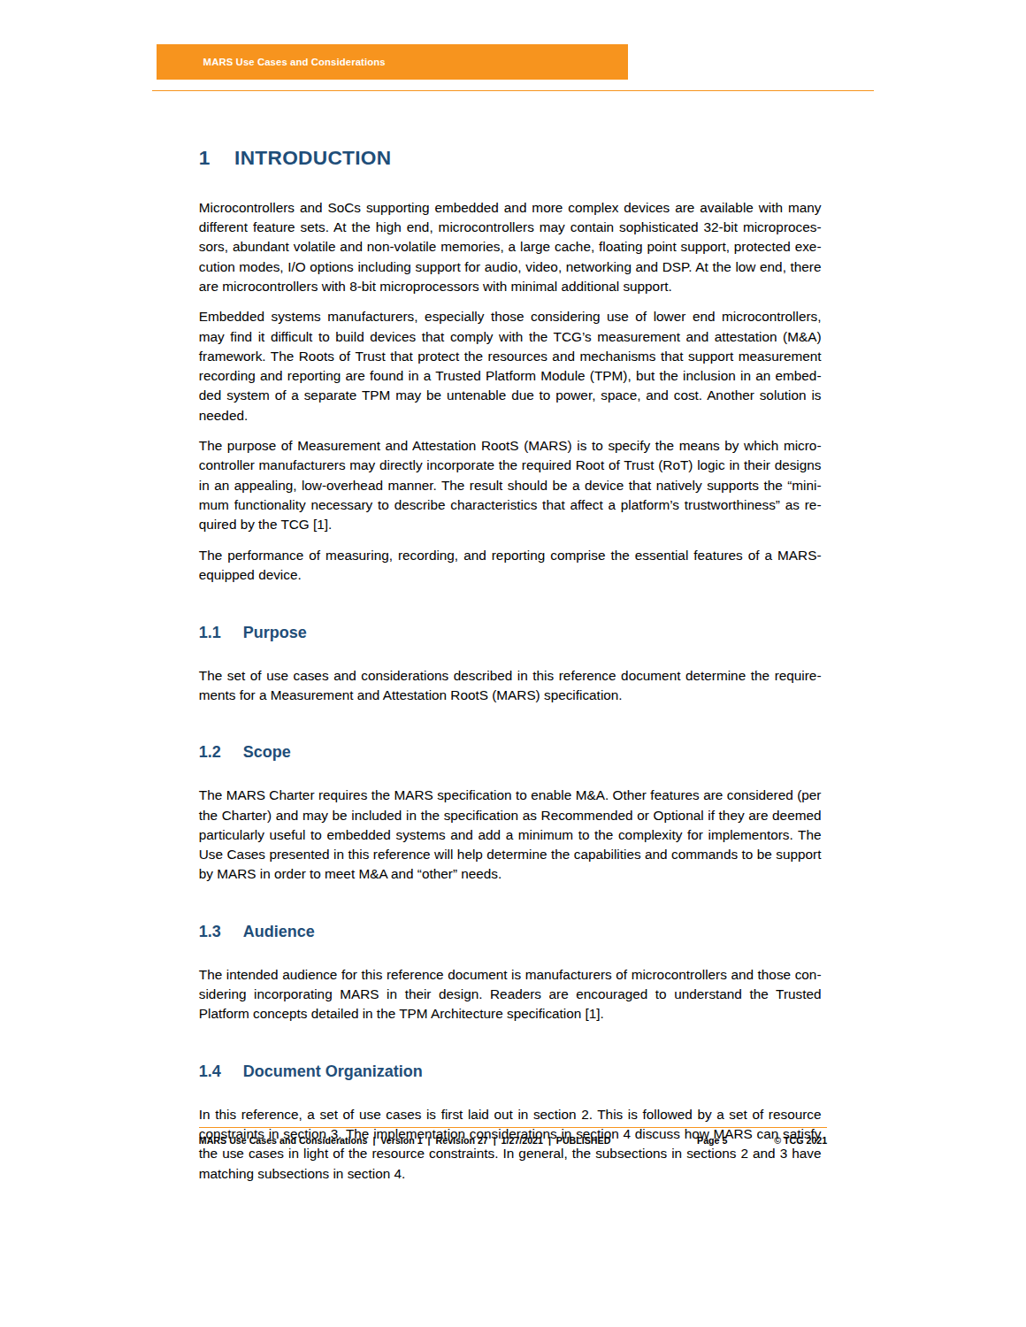MARS Use Cases and Considerations
1 INTRODUCTION
Microcontrollers and SoCs supporting embedded and more complex devices are available with many different feature sets. At the high end, microcontrollers may contain sophisticated 32-bit microprocessors, abundant volatile and non-volatile memories, a large cache, floating point support, protected execution modes, I/O options including support for audio, video, networking and DSP. At the low end, there are microcontrollers with 8-bit microprocessors with minimal additional support.
Embedded systems manufacturers, especially those considering use of lower end microcontrollers, may find it difficult to build devices that comply with the TCG’s measurement and attestation (M&A) framework. The Roots of Trust that protect the resources and mechanisms that support measurement recording and reporting are found in a Trusted Platform Module (TPM), but the inclusion in an embedded system of a separate TPM may be untenable due to power, space, and cost. Another solution is needed.
The purpose of Measurement and Attestation RootS (MARS) is to specify the means by which microcontroller manufacturers may directly incorporate the required Root of Trust (RoT) logic in their designs in an appealing, low-overhead manner. The result should be a device that natively supports the “minimum functionality necessary to describe characteristics that affect a platform’s trustworthiness” as required by the TCG [1].
The performance of measuring, recording, and reporting comprise the essential features of a MARS-equipped device.
1.1 Purpose
The set of use cases and considerations described in this reference document determine the requirements for a Measurement and Attestation RootS (MARS) specification.
1.2 Scope
The MARS Charter requires the MARS specification to enable M&A. Other features are considered (per the Charter) and may be included in the specification as Recommended or Optional if they are deemed particularly useful to embedded systems and add a minimum to the complexity for implementors. The Use Cases presented in this reference will help determine the capabilities and commands to be support by MARS in order to meet M&A and “other” needs.
1.3 Audience
The intended audience for this reference document is manufacturers of microcontrollers and those considering incorporating MARS in their design. Readers are encouraged to understand the Trusted Platform concepts detailed in the TPM Architecture specification [1].
1.4 Document Organization
In this reference, a set of use cases is first laid out in section 2. This is followed by a set of resource constraints in section 3. The implementation considerations in section 4 discuss how MARS can satisfy the use cases in light of the resource constraints. In general, the subsections in sections 2 and 3 have matching subsections in section 4.
MARS Use Cases and Considerations | Version 1 | Revision 27 | 1/27/2021 | PUBLISHED
Page 5
© TCG 2021